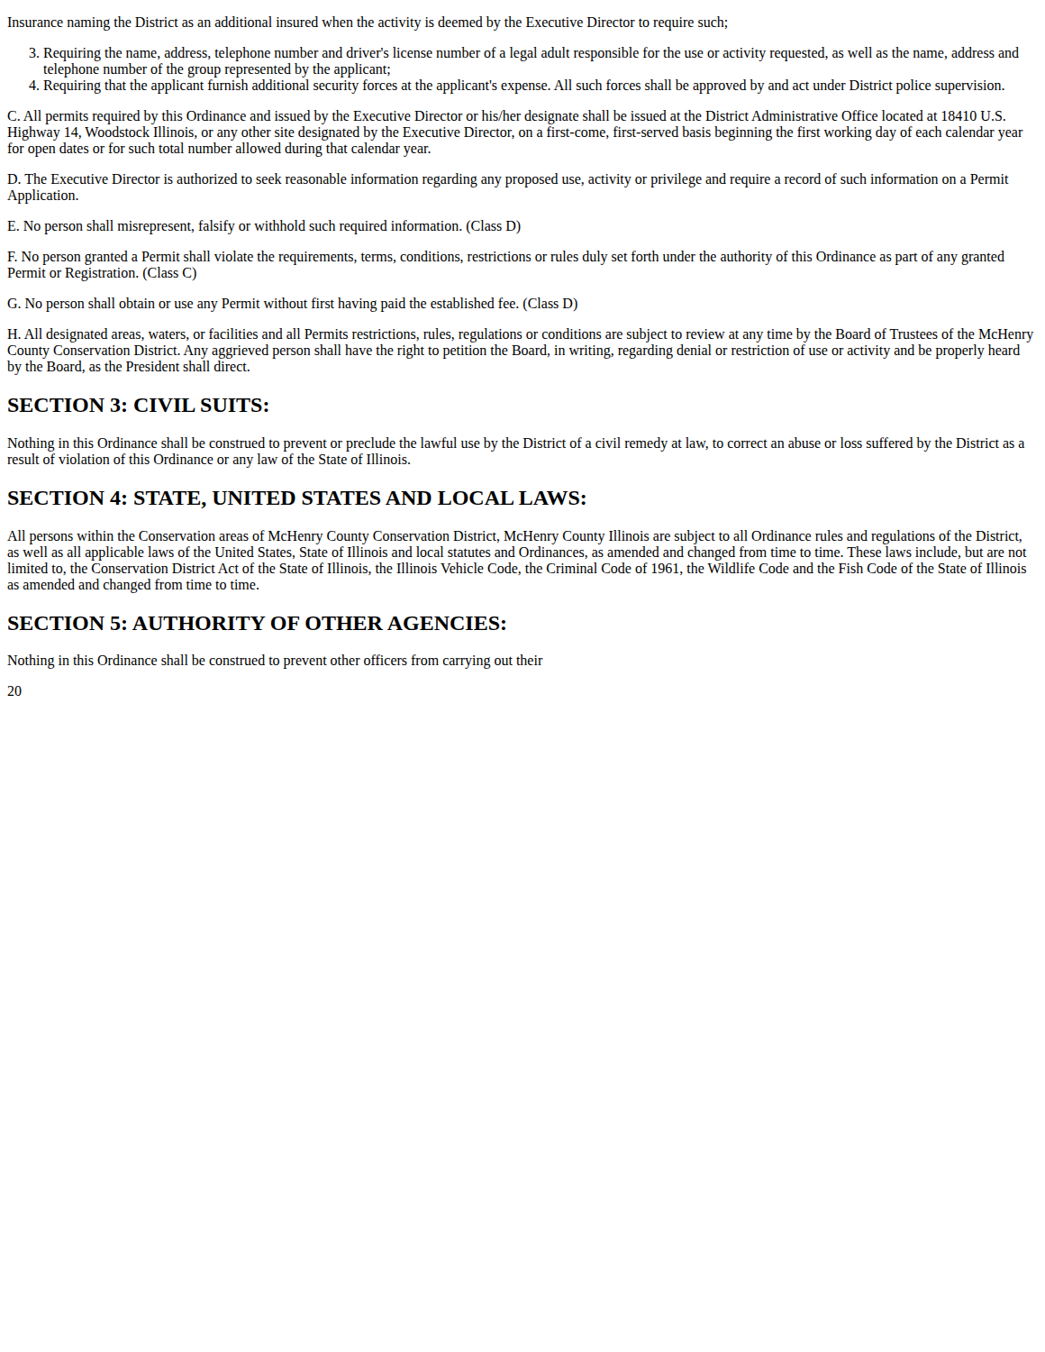Insurance naming the District as an additional insured when the activity is deemed by the Executive Director to require such;
Requiring the name, address, telephone number and driver's license number of a legal adult responsible for the use or activity requested, as well as the name, address and telephone number of the group represented by the applicant;
Requiring that the applicant furnish additional security forces at the applicant's expense. All such forces shall be approved by and act under District police supervision.
C. All permits required by this Ordinance and issued by the Executive Director or his/her designate shall be issued at the District Administrative Office located at 18410 U.S. Highway 14, Woodstock Illinois, or any other site designated by the Executive Director, on a first-come, first-served basis beginning the first working day of each calendar year for open dates or for such total number allowed during that calendar year.
D. The Executive Director is authorized to seek reasonable information regarding any proposed use, activity or privilege and require a record of such information on a Permit Application.
E. No person shall misrepresent, falsify or withhold such required information. (Class D)
F. No person granted a Permit shall violate the requirements, terms, conditions, restrictions or rules duly set forth under the authority of this Ordinance as part of any granted Permit or Registration. (Class C)
G. No person shall obtain or use any Permit without first having paid the established fee. (Class D)
H. All designated areas, waters, or facilities and all Permits restrictions, rules, regulations or conditions are subject to review at any time by the Board of Trustees of the McHenry County Conservation District. Any aggrieved person shall have the right to petition the Board, in writing, regarding denial or restriction of use or activity and be properly heard by the Board, as the President shall direct.
SECTION 3: CIVIL SUITS:
Nothing in this Ordinance shall be construed to prevent or preclude the lawful use by the District of a civil remedy at law, to correct an abuse or loss suffered by the District as a result of violation of this Ordinance or any law of the State of Illinois.
SECTION 4: STATE, UNITED STATES AND LOCAL LAWS:
All persons within the Conservation areas of McHenry County Conservation District, McHenry County Illinois are subject to all Ordinance rules and regulations of the District, as well as all applicable laws of the United States, State of Illinois and local statutes and Ordinances, as amended and changed from time to time. These laws include, but are not limited to, the Conservation District Act of the State of Illinois, the Illinois Vehicle Code, the Criminal Code of 1961, the Wildlife Code and the Fish Code of the State of Illinois as amended and changed from time to time.
SECTION 5: AUTHORITY OF OTHER AGENCIES:
Nothing in this Ordinance shall be construed to prevent other officers from carrying out their
20